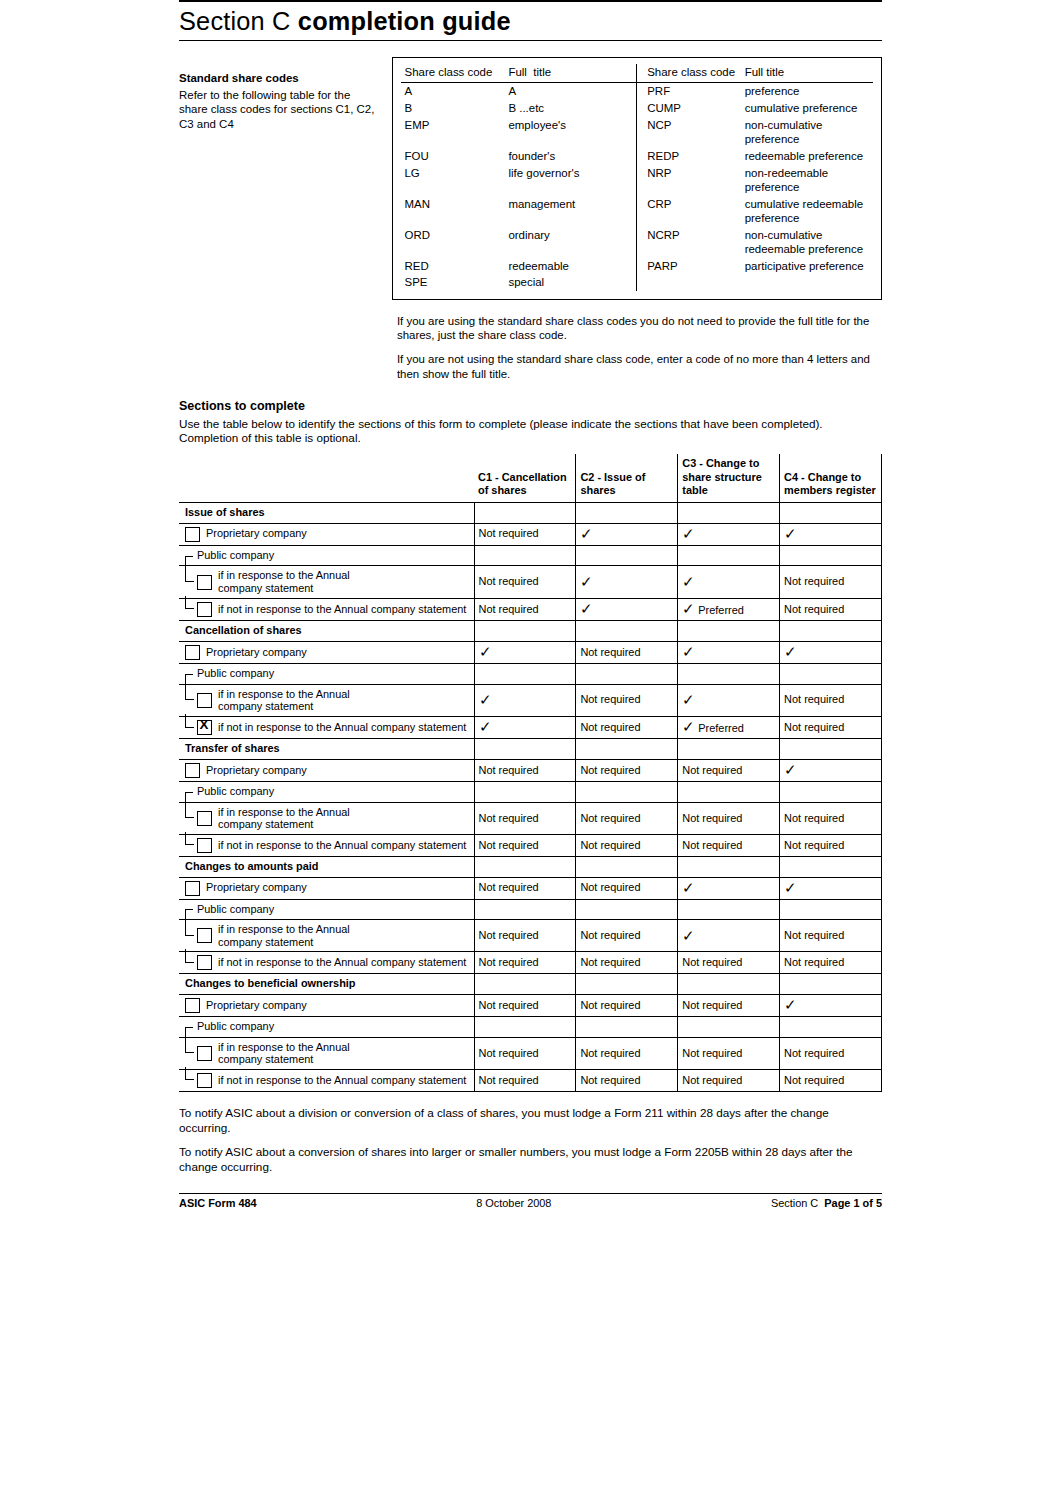Section C completion guide
Standard share codes
Refer to the following table for the share class codes for sections C1, C2, C3 and C4
| Share class code | Full title | Share class code | Full title |
| A | A | PRF | preference |
| B | B ...etc | CUMP | cumulative preference |
| EMP | employee's | NCP | non-cumulative preference |
| FOU | founder's | REDP | redeemable preference |
| LG | life governor's | NRP | non-redeemable preference |
| MAN | management | CRP | cumulative redeemable preference |
| ORD | ordinary | NCRP | non-cumulative redeemable preference |
| RED | redeemable | PARP | participative preference |
| SPE | special | | |
If you are using the standard share class codes you do not need to provide the full title for the shares, just the share class code.
If you are not using the standard share class code, enter a code of no more than 4 letters and then show the full title.
Sections to complete
Use the table below to identify the sections of this form to complete (please indicate the sections that have been completed). Completion of this table is optional.
| | C1 - Cancellation of shares | C2 - Issue of shares | C3 - Change to share structure table | C4 - Change to members register |
| --- | --- | --- | --- | --- |
| Issue of shares | | | | |
| Proprietary company | Not required | ✓ | ✓ | ✓ |
| Public company | | | | |
| if in response to the Annual company statement | Not required | ✓ | ✓ | Not required |
| if not in response to the Annual company statement | Not required | ✓ | ✓ Preferred | Not required |
| Cancellation of shares | | | | |
| Proprietary company | ✓ | Not required | ✓ | ✓ |
| Public company | | | | |
| if in response to the Annual company statement | ✓ | Not required | ✓ | Not required |
| if not in response to the Annual company statement | ✓ | Not required | ✓ Preferred | Not required |
| Transfer of shares | | | | |
| Proprietary company | Not required | Not required | Not required | ✓ |
| Public company | | | | |
| if in response to the Annual company statement | Not required | Not required | Not required | Not required |
| if not in response to the Annual company statement | Not required | Not required | Not required | Not required |
| Changes to amounts paid | | | | |
| Proprietary company | Not required | Not required | ✓ | ✓ |
| Public company | | | | |
| if in response to the Annual company statement | Not required | Not required | ✓ | Not required |
| if not in response to the Annual company statement | Not required | Not required | Not required | Not required |
| Changes to beneficial ownership | | | | |
| Proprietary company | Not required | Not required | Not required | ✓ |
| Public company | | | | |
| if in response to the Annual company statement | Not required | Not required | Not required | Not required |
| if not in response to the Annual company statement | Not required | Not required | Not required | Not required |
To notify ASIC about a division or conversion of a class of shares, you must lodge a Form 211 within 28 days after the change occurring.
To notify ASIC about a conversion of shares into larger or smaller numbers, you must lodge a Form 2205B within 28 days after the change occurring.
ASIC Form 484
8 October 2008
Section C Page 1 of 5